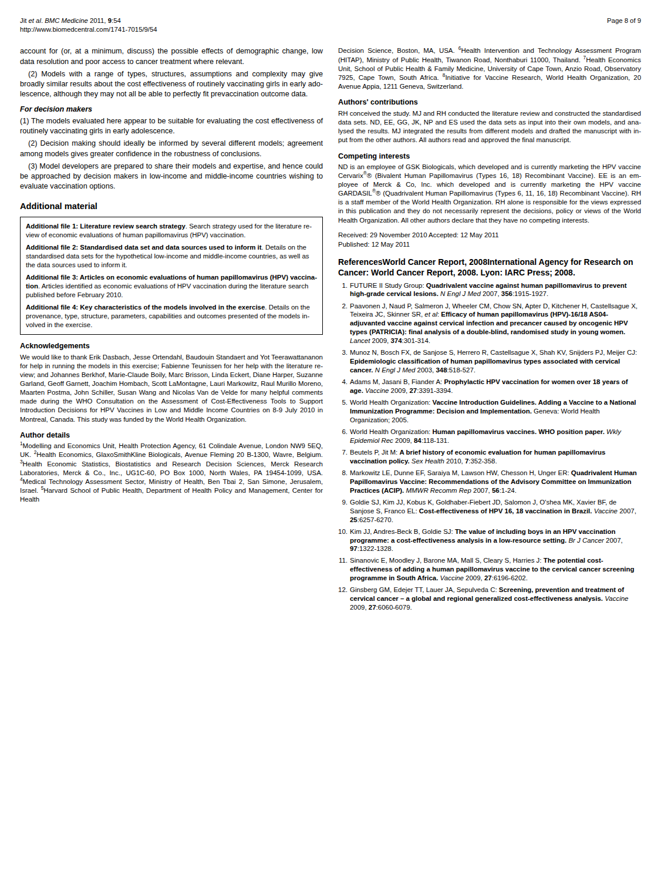Jit et al. BMC Medicine 2011, 9:54
http://www.biomedcentral.com/1741-7015/9/54
Page 8 of 9
account for (or, at a minimum, discuss) the possible effects of demographic change, low data resolution and poor access to cancer treatment where relevant.
(2) Models with a range of types, structures, assumptions and complexity may give broadly similar results about the cost effectiveness of routinely vaccinating girls in early adolescence, although they may not all be able to perfectly fit prevaccination outcome data.
For decision makers
(1) The models evaluated here appear to be suitable for evaluating the cost effectiveness of routinely vaccinating girls in early adolescence.
(2) Decision making should ideally be informed by several different models; agreement among models gives greater confidence in the robustness of conclusions.
(3) Model developers are prepared to share their models and expertise, and hence could be approached by decision makers in low-income and middle-income countries wishing to evaluate vaccination options.
Additional material
Additional file 1: Literature review search strategy. Search strategy used for the literature review of economic evaluations of human papillomavirus (HPV) vaccination.
Additional file 2: Standardised data set and data sources used to inform it. Details on the standardised data sets for the hypothetical low-income and middle-income countries, as well as the data sources used to inform it.
Additional file 3: Articles on economic evaluations of human papillomavirus (HPV) vaccination. Articles identified as economic evaluations of HPV vaccination during the literature search published before February 2010.
Additional file 4: Key characteristics of the models involved in the exercise. Details on the provenance, type, structure, parameters, capabilities and outcomes presented of the models involved in the exercise.
Acknowledgements
We would like to thank Erik Dasbach, Jesse Ortendahl, Baudouin Standaert and Yot Teerawattananon for help in running the models in this exercise; Fabienne Teunissen for her help with the literature review; and Johannes Berkhof, Marie-Claude Boily, Marc Brisson, Linda Eckert, Diane Harper, Suzanne Garland, Geoff Garnett, Joachim Hombach, Scott LaMontagne, Lauri Markowitz, Raul Murillo Moreno, Maarten Postma, John Schiller, Susan Wang and Nicolas Van de Velde for many helpful comments made during the WHO Consultation on the Assessment of Cost-Effectiveness Tools to Support Introduction Decisions for HPV Vaccines in Low and Middle Income Countries on 8-9 July 2010 in Montreal, Canada. This study was funded by the World Health Organization.
Author details
1Modelling and Economics Unit, Health Protection Agency, 61 Colindale Avenue, London NW9 5EQ, UK. 2Health Economics, GlaxoSmithKline Biologicals, Avenue Fleming 20 B-1300, Wavre, Belgium. 3Health Economic Statistics, Biostatistics and Research Decision Sciences, Merck Research Laboratories, Merck & Co., Inc., UG1C-60, PO Box 1000, North Wales, PA 19454-1099, USA. 4Medical Technology Assessment Sector, Ministry of Health, Ben Tbai 2, San Simone, Jerusalem, Israel. 5Harvard School of Public Health, Department of Health Policy and Management, Center for Health
Decision Science, Boston, MA, USA. 6Health Intervention and Technology Assessment Program (HITAP), Ministry of Public Health, Tiwanon Road, Nonthaburi 11000, Thailand. 7Health Economics Unit, School of Public Health & Family Medicine, University of Cape Town, Anzio Road, Observatory 7925, Cape Town, South Africa. 8Initiative for Vaccine Research, World Health Organization, 20 Avenue Appia, 1211 Geneva, Switzerland.
Authors' contributions
RH conceived the study. MJ and RH conducted the literature review and constructed the standardised data sets. ND, EE, GG, JK, NP and ES used the data sets as input into their own models, and analysed the results. MJ integrated the results from different models and drafted the manuscript with input from the other authors. All authors read and approved the final manuscript.
Competing interests
ND is an employee of GSK Biologicals, which developed and is currently marketing the HPV vaccine Cervarix®® (Bivalent Human Papillomavirus (Types 16, 18) Recombinant Vaccine). EE is an employee of Merck & Co, Inc. which developed and is currently marketing the HPV vaccine GARDASIL®® (Quadrivalent Human Papillomavirus (Types 6, 11, 16, 18) Recombinant Vaccine). RH is a staff member of the World Health Organization. RH alone is responsible for the views expressed in this publication and they do not necessarily represent the decisions, policy or views of the World Health Organization. All other authors declare that they have no competing interests.
Received: 29 November 2010 Accepted: 12 May 2011
Published: 12 May 2011
ReferencesWorld Cancer Report, 2008International Agency for Research on Cancer: World Cancer Report, 2008. Lyon: IARC Press; 2008.
FUTURE II Study Group: Quadrivalent vaccine against human papillomavirus to prevent high-grade cervical lesions. N Engl J Med 2007, 356:1915-1927.
Paavonen J, Naud P, Salmeron J, Wheeler CM, Chow SN, Apter D, Kitchener H, Castellsague X, Teixeira JC, Skinner SR, et al: Efficacy of human papillomavirus (HPV)-16/18 AS04-adjuvanted vaccine against cervical infection and precancer caused by oncogenic HPV types (PATRICIA): final analysis of a double-blind, randomised study in young women. Lancet 2009, 374:301-314.
Munoz N, Bosch FX, de Sanjose S, Herrero R, Castellsague X, Shah KV, Snijders PJ, Meijer CJ: Epidemiologic classification of human papillomavirus types associated with cervical cancer. N Engl J Med 2003, 348:518-527.
Adams M, Jasani B, Fiander A: Prophylactic HPV vaccination for women over 18 years of age. Vaccine 2009, 27:3391-3394.
World Health Organization: Vaccine Introduction Guidelines. Adding a Vaccine to a National Immunization Programme: Decision and Implementation. Geneva: World Health Organization; 2005.
World Health Organization: Human papillomavirus vaccines. WHO position paper. Wkly Epidemiol Rec 2009, 84:118-131.
Beutels P, Jit M: A brief history of economic evaluation for human papillomavirus vaccination policy. Sex Health 2010, 7:352-358.
Markowitz LE, Dunne EF, Saraiya M, Lawson HW, Chesson H, Unger ER: Quadrivalent Human Papillomavirus Vaccine: Recommendations of the Advisory Committee on Immunization Practices (ACIP). MMWR Recomm Rep 2007, 56:1-24.
Goldie SJ, Kim JJ, Kobus K, Goldhaber-Fiebert JD, Salomon J, O'shea MK, Xavier BF, de Sanjose S, Franco EL: Cost-effectiveness of HPV 16, 18 vaccination in Brazil. Vaccine 2007, 25:6257-6270.
Kim JJ, Andres-Beck B, Goldie SJ: The value of including boys in an HPV vaccination programme: a cost-effectiveness analysis in a low-resource setting. Br J Cancer 2007, 97:1322-1328.
Sinanovic E, Moodley J, Barone MA, Mall S, Cleary S, Harries J: The potential cost-effectiveness of adding a human papillomavirus vaccine to the cervical cancer screening programme in South Africa. Vaccine 2009, 27:6196-6202.
Ginsberg GM, Edejer TT, Lauer JA, Sepulveda C: Screening, prevention and treatment of cervical cancer – a global and regional generalized cost-effectiveness analysis. Vaccine 2009, 27:6060-6079.